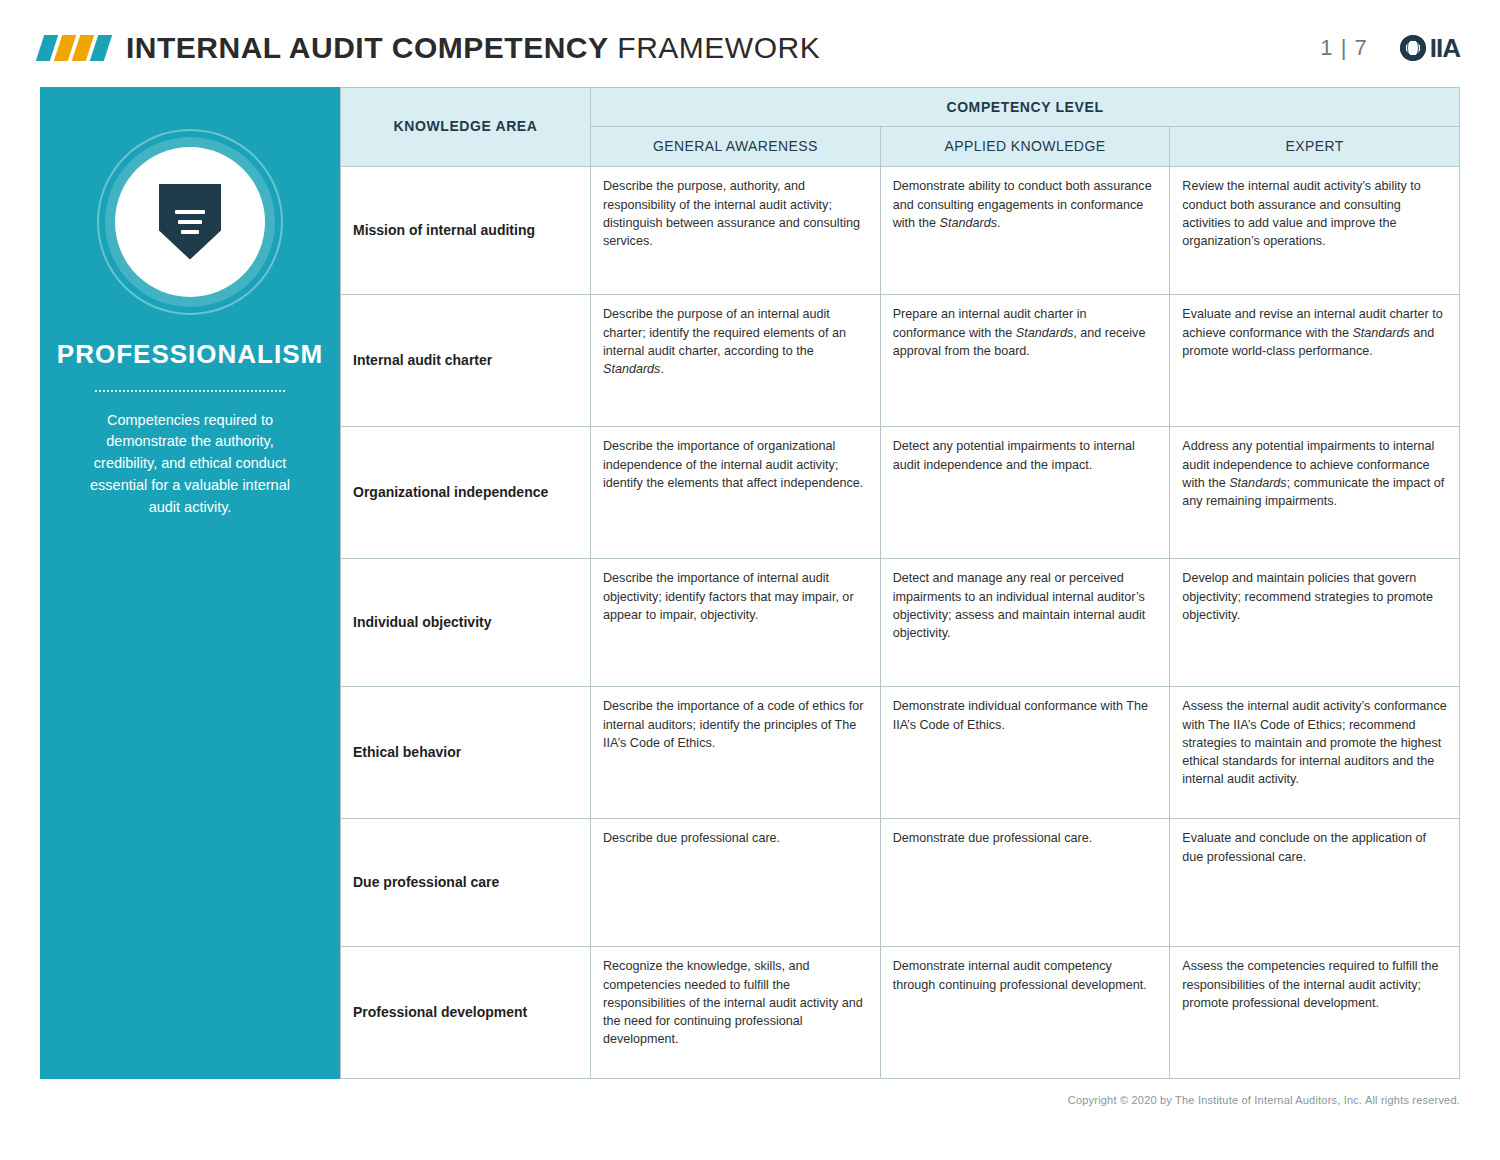INTERNAL AUDIT COMPETENCY FRAMEWORK
1 | 7
IIA
PROFESSIONALISM
Competencies required to demonstrate the authority, credibility, and ethical conduct essential for a valuable internal audit activity.
| KNOWLEDGE AREA | COMPETENCY LEVEL |
| --- | --- |
| GENERAL AWARENESS | APPLIED KNOWLEDGE | EXPERT |
| Mission of internal auditing | Describe the purpose, authority, and responsibility of the internal audit activity; distinguish between assurance and consulting services. | Demonstrate ability to conduct both assurance and consulting engagements in conformance with the Standards . | Review the internal audit activity’s ability to conduct both assurance and consulting activities to add value and improve the organization’s operations. |
| Internal audit charter | Describe the purpose of an internal audit charter; identify the required elements of an internal audit charter, according to the Standards . | Prepare an internal audit charter in conformance with the Standards , and receive approval from the board. | Evaluate and revise an internal audit charter to achieve conformance with the Standards and promote world-class performance. |
| Organizational independence | Describe the importance of organizational independence of the internal audit activity; identify the elements that affect independence. | Detect any potential impairments to internal audit independence and the impact. | Address any potential impairments to internal audit independence to achieve conformance with the Standards ; communicate the impact of any remaining impairments. |
| Individual objectivity | Describe the importance of internal audit objectivity; identify factors that may impair, or appear to impair, objectivity. | Detect and manage any real or perceived impairments to an individual internal auditor’s objectivity; assess and maintain internal audit objectivity. | Develop and maintain policies that govern objectivity; recommend strategies to promote objectivity. |
| Ethical behavior | Describe the importance of a code of ethics for internal auditors; identify the principles of The IIA’s Code of Ethics. | Demonstrate individual conformance with The IIA’s Code of Ethics. | Assess the internal audit activity’s conformance with The IIA’s Code of Ethics; recommend strategies to maintain and promote the highest ethical standards for internal auditors and the internal audit activity. |
| Due professional care | Describe due professional care. | Demonstrate due professional care. | Evaluate and conclude on the application of due professional care. |
| Professional development | Recognize the knowledge, skills, and competencies needed to fulfill the responsibilities of the internal audit activity and the need for continuing professional development. | Demonstrate internal audit competency through continuing professional development. | Assess the competencies required to fulfill the responsibilities of the internal audit activity; promote professional development. |
Copyright © 2020 by The Institute of Internal Auditors, Inc. All rights reserved.